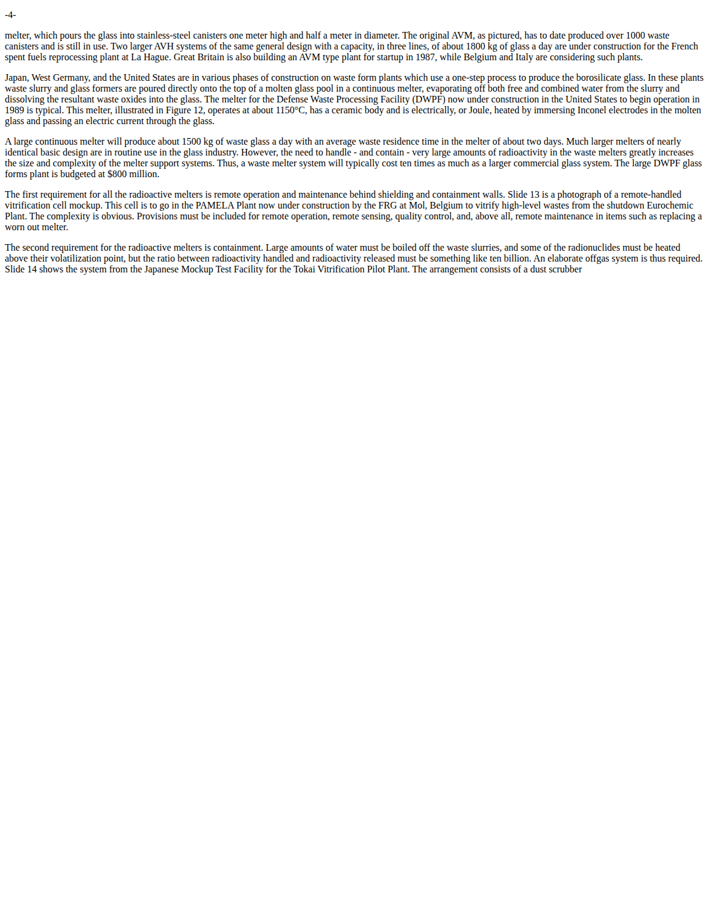-4-
melter, which pours the glass into stainless-steel canisters one meter high and half a meter in diameter. The original AVM, as pictured, has to date produced over 1000 waste canisters and is still in use. Two larger AVH systems of the same general design with a capacity, in three lines, of about 1800 kg of glass a day are under construction for the French spent fuels reprocessing plant at La Hague. Great Britain is also building an AVM type plant for startup in 1987, while Belgium and Italy are considering such plants.
Japan, West Germany, and the United States are in various phases of construction on waste form plants which use a one-step process to produce the borosilicate glass. In these plants waste slurry and glass formers are poured directly onto the top of a molten glass pool in a continuous melter, evaporating off both free and combined water from the slurry and dissolving the resultant waste oxides into the glass. The melter for the Defense Waste Processing Facility (DWPF) now under construction in the United States to begin operation in 1989 is typical. This melter, illustrated in Figure 12, operates at about 1150°C, has a ceramic body and is electrically, or Joule, heated by immersing Inconel electrodes in the molten glass and passing an electric current through the glass.
A large continuous melter will produce about 1500 kg of waste glass a day with an average waste residence time in the melter of about two days. Much larger melters of nearly identical basic design are in routine use in the glass industry. However, the need to handle - and contain - very large amounts of radioactivity in the waste melters greatly increases the size and complexity of the melter support systems. Thus, a waste melter system will typically cost ten times as much as a larger commercial glass system. The large DWPF glass forms plant is budgeted at $800 million.
The first requirement for all the radioactive melters is remote operation and maintenance behind shielding and containment walls. Slide 13 is a photograph of a remote-handled vitrification cell mockup. This cell is to go in the PAMELA Plant now under construction by the FRG at Mol, Belgium to vitrify high-level wastes from the shutdown Eurochemic Plant. The complexity is obvious. Provisions must be included for remote operation, remote sensing, quality control, and, above all, remote maintenance in items such as replacing a worn out melter.
The second requirement for the radioactive melters is containment. Large amounts of water must be boiled off the waste slurries, and some of the radionuclides must be heated above their volatilization point, but the ratio between radioactivity handled and radioactivity released must be something like ten billion. An elaborate offgas system is thus required. Slide 14 shows the system from the Japanese Mockup Test Facility for the Tokai Vitrification Pilot Plant. The arrangement consists of a dust scrubber